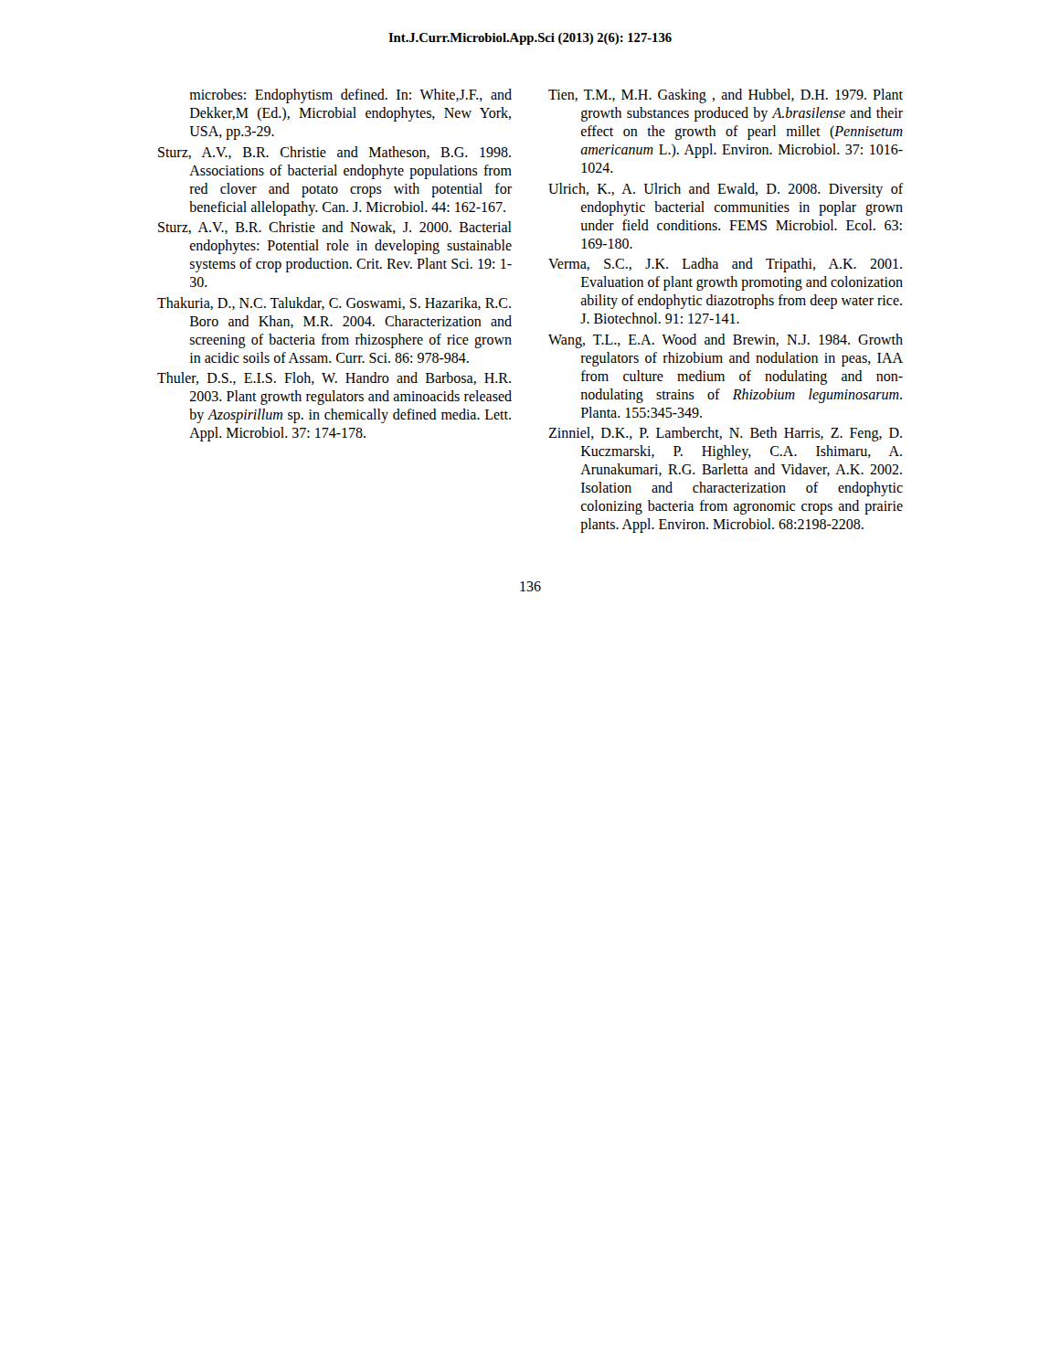Int.J.Curr.Microbiol.App.Sci (2013) 2(6): 127-136
microbes: Endophytism defined. In: White,J.F., and Dekker,M (Ed.), Microbial endophytes, New York, USA, pp.3-29.
Sturz, A.V., B.R. Christie and Matheson, B.G. 1998. Associations of bacterial endophyte populations from red clover and potato crops with potential for beneficial allelopathy. Can. J. Microbiol. 44: 162-167.
Sturz, A.V., B.R. Christie and Nowak, J. 2000. Bacterial endophytes: Potential role in developing sustainable systems of crop production. Crit. Rev. Plant Sci. 19: 1-30.
Thakuria, D., N.C. Talukdar, C. Goswami, S. Hazarika, R.C. Boro and Khan, M.R. 2004. Characterization and screening of bacteria from rhizosphere of rice grown in acidic soils of Assam. Curr. Sci. 86: 978-984.
Thuler, D.S., E.I.S. Floh, W. Handro and Barbosa, H.R. 2003. Plant growth regulators and aminoacids released by Azospirillum sp. in chemically defined media. Lett. Appl. Microbiol. 37: 174-178.
Tien, T.M., M.H. Gasking , and Hubbel, D.H. 1979. Plant growth substances produced by A.brasilense and their effect on the growth of pearl millet (Pennisetum americanum L.). Appl. Environ. Microbiol. 37: 1016-1024.
Ulrich, K., A. Ulrich and Ewald, D. 2008. Diversity of endophytic bacterial communities in poplar grown under field conditions. FEMS Microbiol. Ecol. 63: 169-180.
Verma, S.C., J.K. Ladha and Tripathi, A.K. 2001. Evaluation of plant growth promoting and colonization ability of endophytic diazotrophs from deep water rice. J. Biotechnol. 91: 127-141.
Wang, T.L., E.A. Wood and Brewin, N.J. 1984. Growth regulators of rhizobium and nodulation in peas, IAA from culture medium of nodulating and non-nodulating strains of Rhizobium leguminosarum. Planta. 155:345-349.
Zinniel, D.K., P. Lambercht, N. Beth Harris, Z. Feng, D. Kuczmarski, P. Highley, C.A. Ishimaru, A. Arunakumari, R.G. Barletta and Vidaver, A.K. 2002. Isolation and characterization of endophytic colonizing bacteria from agronomic crops and prairie plants. Appl. Environ. Microbiol. 68:2198-2208.
136